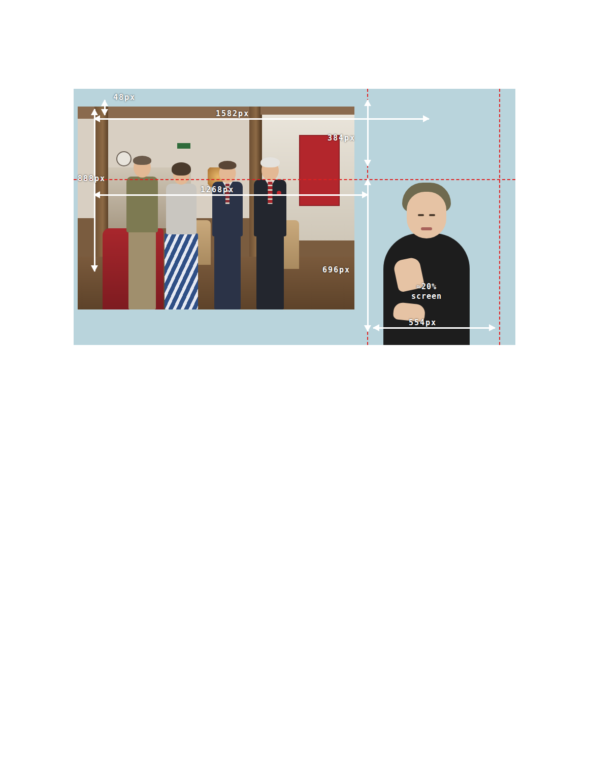≈20%
screen
48px
1582px
384px
888px
1268px
696px
554px